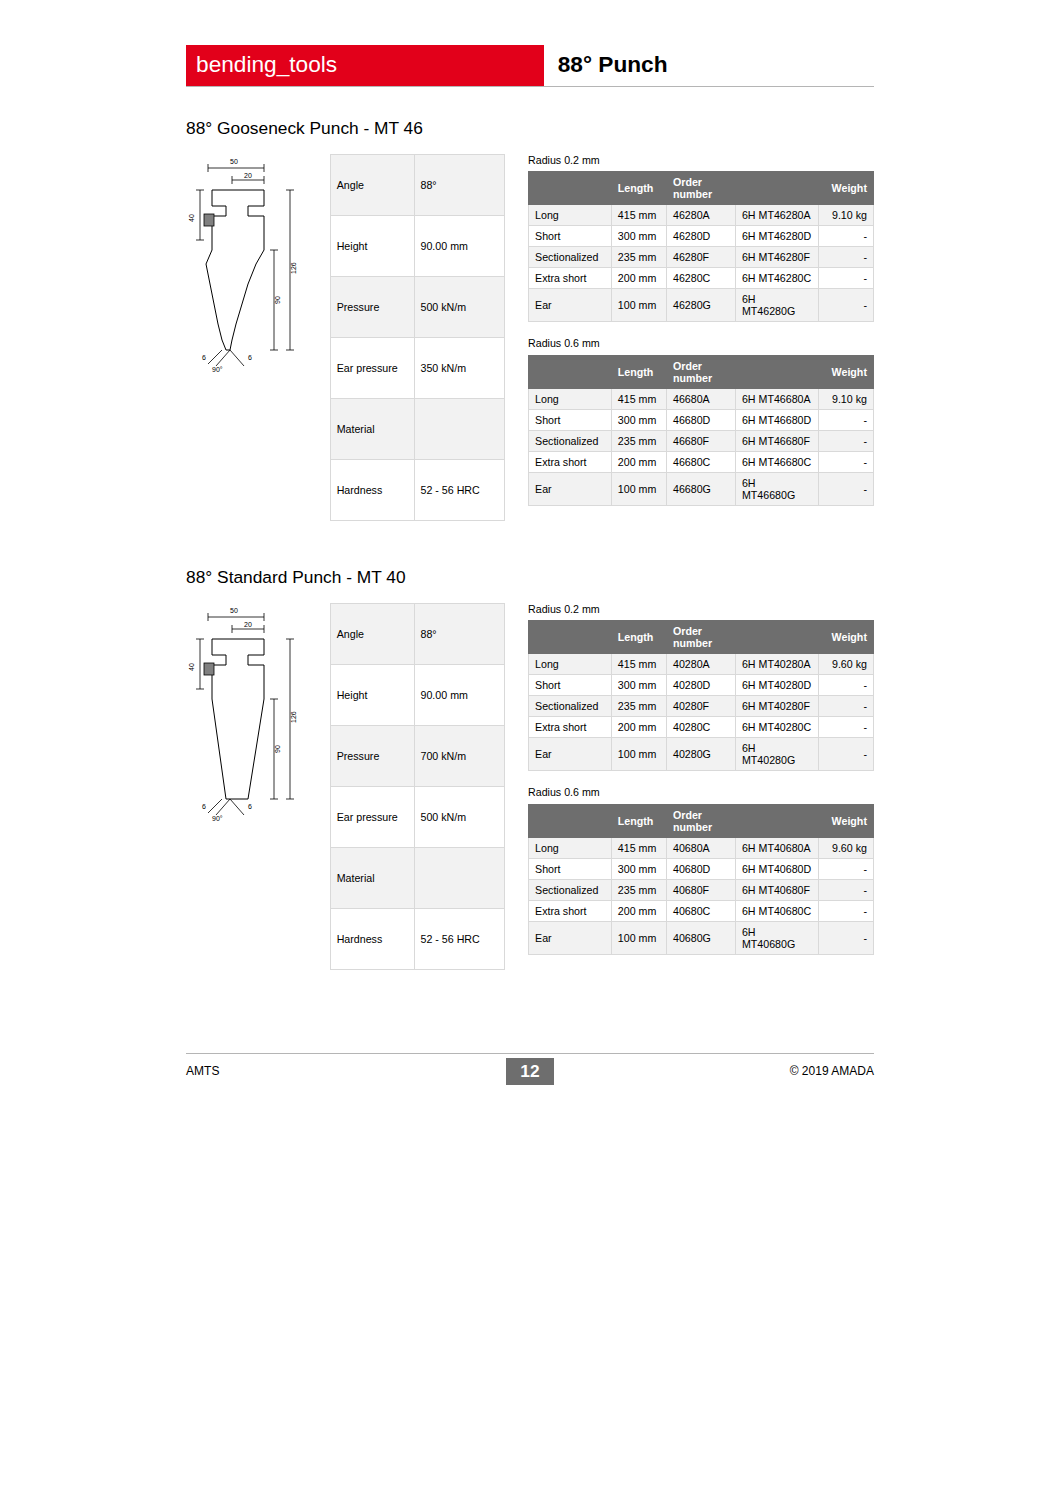bending_tools
88° Punch
88° Gooseneck Punch - MT 46
50 20 40 126 90 6 6 90° 88°
| Angle | 88° |
| Height | 90.00 mm |
| Pressure | 500 kN/m |
| Ear pressure | 350 kN/m |
| Material | |
| Hardness | 52 - 56 HRC |
Radius 0.2 mm
| | Length | Order number | | Weight |
| --- | --- | --- | --- | --- |
| Long | 415 mm | 46280A | 6H MT46280A | 9.10 kg |
| Short | 300 mm | 46280D | 6H MT46280D | - |
| Sectionalized | 235 mm | 46280F | 6H MT46280F | - |
| Extra short | 200 mm | 46280C | 6H MT46280C | - |
| Ear | 100 mm | 46280G | 6H MT46280G | - |
Radius 0.6 mm
| | Length | Order number | | Weight |
| --- | --- | --- | --- | --- |
| Long | 415 mm | 46680A | 6H MT46680A | 9.10 kg |
| Short | 300 mm | 46680D | 6H MT46680D | - |
| Sectionalized | 235 mm | 46680F | 6H MT46680F | - |
| Extra short | 200 mm | 46680C | 6H MT46680C | - |
| Ear | 100 mm | 46680G | 6H MT46680G | - |
88° Standard Punch - MT 40
50 20 40 126 90 6 6 90° 88°
| Angle | 88° |
| Height | 90.00 mm |
| Pressure | 700 kN/m |
| Ear pressure | 500 kN/m |
| Material | |
| Hardness | 52 - 56 HRC |
Radius 0.2 mm
| | Length | Order number | | Weight |
| --- | --- | --- | --- | --- |
| Long | 415 mm | 40280A | 6H MT40280A | 9.60 kg |
| Short | 300 mm | 40280D | 6H MT40280D | - |
| Sectionalized | 235 mm | 40280F | 6H MT40280F | - |
| Extra short | 200 mm | 40280C | 6H MT40280C | - |
| Ear | 100 mm | 40280G | 6H MT40280G | - |
Radius 0.6 mm
| | Length | Order number | | Weight |
| --- | --- | --- | --- | --- |
| Long | 415 mm | 40680A | 6H MT40680A | 9.60 kg |
| Short | 300 mm | 40680D | 6H MT40680D | - |
| Sectionalized | 235 mm | 40680F | 6H MT40680F | - |
| Extra short | 200 mm | 40680C | 6H MT40680C | - |
| Ear | 100 mm | 40680G | 6H MT40680G | - |
AMTS
12
© 2019 AMADA